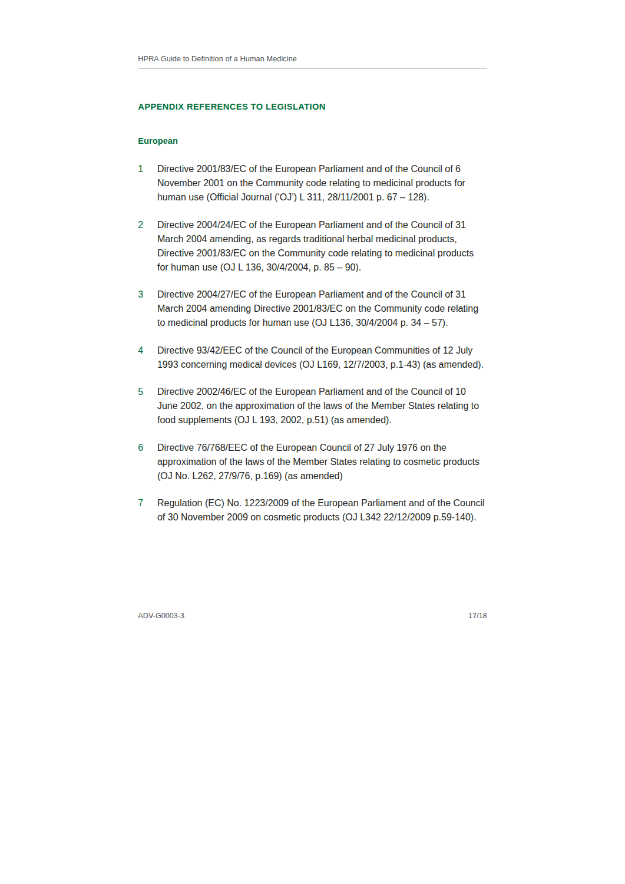HPRA Guide to Definition of a Human Medicine
Appendix References to Legislation
European
Directive 2001/83/EC of the European Parliament and of the Council of 6 November 2001 on the Community code relating to medicinal products for human use (Official Journal (‘OJ’) L 311, 28/11/2001 p. 67 – 128).
Directive 2004/24/EC of the European Parliament and of the Council of 31 March 2004 amending, as regards traditional herbal medicinal products, Directive 2001/83/EC on the Community code relating to medicinal products for human use (OJ L 136, 30/4/2004, p. 85 – 90).
Directive 2004/27/EC of the European Parliament and of the Council of 31 March 2004 amending Directive 2001/83/EC on the Community code relating to medicinal products for human use (OJ L136, 30/4/2004 p. 34 – 57).
Directive 93/42/EEC of the Council of the European Communities of 12 July 1993 concerning medical devices (OJ L169, 12/7/2003, p.1-43) (as amended).
Directive 2002/46/EC of the European Parliament and of the Council of 10 June 2002, on the approximation of the laws of the Member States relating to food supplements (OJ L 193, 2002, p.51) (as amended).
Directive 76/768/EEC of the European Council of 27 July 1976 on the approximation of the laws of the Member States relating to cosmetic products (OJ No. L262, 27/9/76, p.169) (as amended)
Regulation (EC) No. 1223/2009 of the European Parliament and of the Council of 30 November 2009 on cosmetic products (OJ L342 22/12/2009 p.59-140).
ADV-G0003-3 17/18